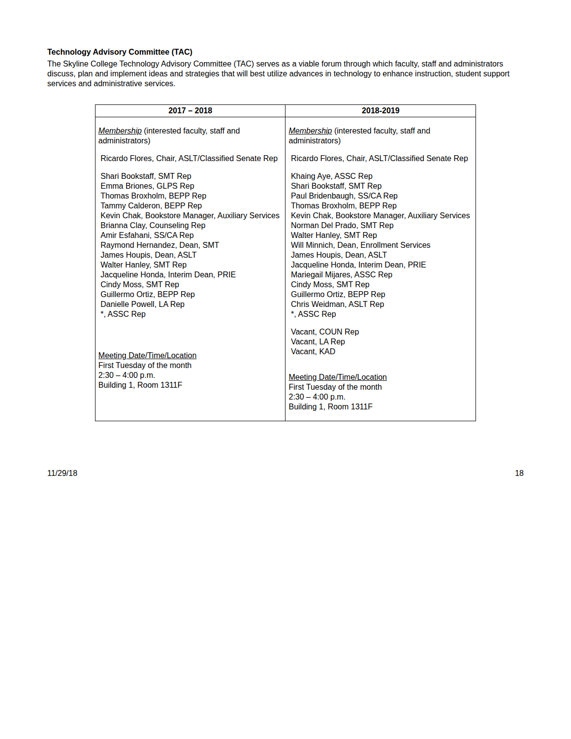Technology Advisory Committee (TAC)
The Skyline College Technology Advisory Committee (TAC) serves as a viable forum through which faculty, staff and administrators discuss, plan and implement ideas and strategies that will best utilize advances in technology to enhance instruction, student support services and administrative services.
| 2017 – 2018 | 2018-2019 |
| --- | --- |
| Membership (interested faculty, staff and administrators) Ricardo Flores, Chair, ASLT/Classified Senate Rep Shari Bookstaff, SMT Rep Emma Briones, GLPS Rep Thomas Broxholm, BEPP Rep Tammy Calderon, BEPP Rep Kevin Chak, Bookstore Manager, Auxiliary Services Brianna Clay, Counseling Rep Amir Esfahani, SS/CA Rep Raymond Hernandez, Dean, SMT James Houpis, Dean, ASLT Walter Hanley, SMT Rep Jacqueline Honda, Interim Dean, PRIE Cindy Moss, SMT Rep Guillermo Ortiz, BEPP Rep Danielle Powell, LA Rep *, ASSC Rep Meeting Date/Time/Location First Tuesday of the month 2:30 – 4:00 p.m. Building 1, Room 1311F | Membership (interested faculty, staff and administrators) Ricardo Flores, Chair, ASLT/Classified Senate Rep Khaing Aye, ASSC Rep Shari Bookstaff, SMT Rep Paul Bridenbaugh, SS/CA Rep Thomas Broxholm, BEPP Rep Kevin Chak, Bookstore Manager, Auxiliary Services Norman Del Prado, SMT Rep Walter Hanley, SMT Rep Will Minnich, Dean, Enrollment Services James Houpis, Dean, ASLT Jacqueline Honda, Interim Dean, PRIE Mariegail Mijares, ASSC Rep Cindy Moss, SMT Rep Guillermo Ortiz, BEPP Rep Chris Weidman, ASLT Rep *, ASSC Rep Vacant, COUN Rep Vacant, LA Rep Vacant, KAD Meeting Date/Time/Location First Tuesday of the month 2:30 – 4:00 p.m. Building 1, Room 1311F |
11/29/18 18